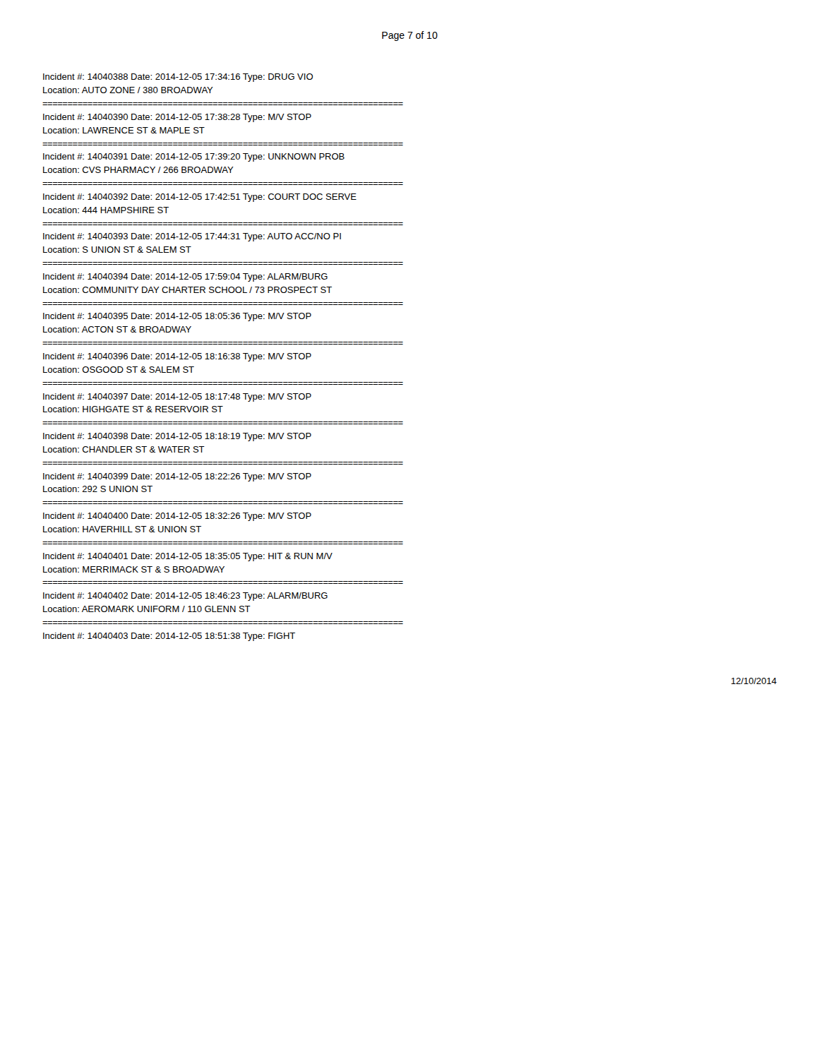Page 7 of 10
Incident #: 14040388 Date: 2014-12-05 17:34:16 Type: DRUG VIO Location: AUTO ZONE / 380 BROADWAY
========================================================================
Incident #: 14040390 Date: 2014-12-05 17:38:28 Type: M/V STOP Location: LAWRENCE ST & MAPLE ST
========================================================================
Incident #: 14040391 Date: 2014-12-05 17:39:20 Type: UNKNOWN PROB Location: CVS PHARMACY / 266 BROADWAY
========================================================================
Incident #: 14040392 Date: 2014-12-05 17:42:51 Type: COURT DOC SERVE Location: 444 HAMPSHIRE ST
========================================================================
Incident #: 14040393 Date: 2014-12-05 17:44:31 Type: AUTO ACC/NO PI Location: S UNION ST & SALEM ST
========================================================================
Incident #: 14040394 Date: 2014-12-05 17:59:04 Type: ALARM/BURG Location: COMMUNITY DAY CHARTER SCHOOL / 73 PROSPECT ST
========================================================================
Incident #: 14040395 Date: 2014-12-05 18:05:36 Type: M/V STOP Location: ACTON ST & BROADWAY
========================================================================
Incident #: 14040396 Date: 2014-12-05 18:16:38 Type: M/V STOP Location: OSGOOD ST & SALEM ST
========================================================================
Incident #: 14040397 Date: 2014-12-05 18:17:48 Type: M/V STOP Location: HIGHGATE ST & RESERVOIR ST
========================================================================
Incident #: 14040398 Date: 2014-12-05 18:18:19 Type: M/V STOP Location: CHANDLER ST & WATER ST
========================================================================
Incident #: 14040399 Date: 2014-12-05 18:22:26 Type: M/V STOP Location: 292 S UNION ST
========================================================================
Incident #: 14040400 Date: 2014-12-05 18:32:26 Type: M/V STOP Location: HAVERHILL ST & UNION ST
========================================================================
Incident #: 14040401 Date: 2014-12-05 18:35:05 Type: HIT & RUN M/V Location: MERRIMACK ST & S BROADWAY
========================================================================
Incident #: 14040402 Date: 2014-12-05 18:46:23 Type: ALARM/BURG Location: AEROMARK UNIFORM / 110 GLENN ST
========================================================================
Incident #: 14040403 Date: 2014-12-05 18:51:38 Type: FIGHT
12/10/2014